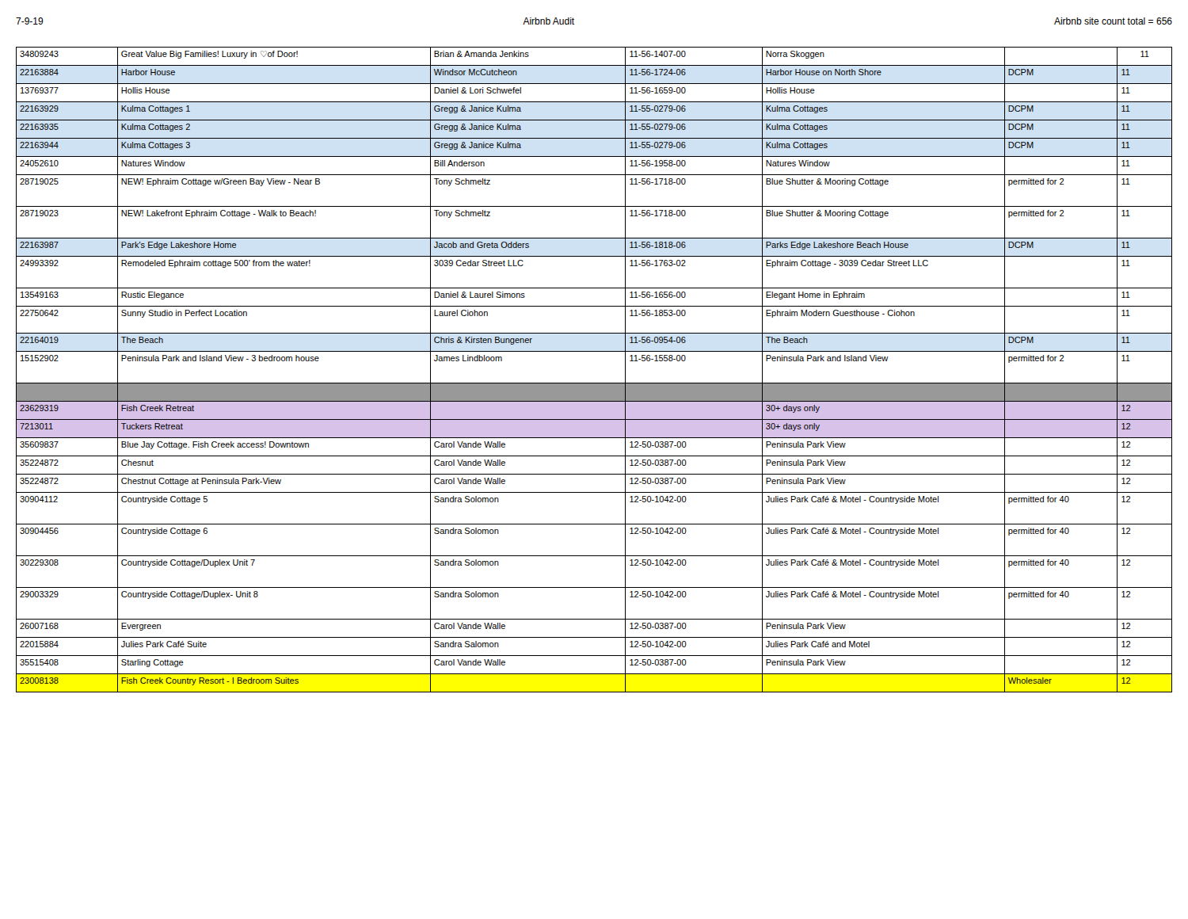7-9-19
Airbnb Audit
Airbnb site count total = 656
| 34809243 | Great Value Big Families! Luxury in ♡of Door! | Brian & Amanda Jenkins | 11-56-1407-00 | Norra Skoggen | | 11 |
| 22163884 | Harbor House | Windsor McCutcheon | 11-56-1724-06 | Harbor House on North Shore | DCPM | 11 |
| 13769377 | Hollis House | Daniel & Lori Schwefel | 11-56-1659-00 | Hollis House | | 11 |
| 22163929 | Kulma Cottages 1 | Gregg & Janice Kulma | 11-55-0279-06 | Kulma Cottages | DCPM | 11 |
| 22163935 | Kulma Cottages 2 | Gregg & Janice Kulma | 11-55-0279-06 | Kulma Cottages | DCPM | 11 |
| 22163944 | Kulma Cottages 3 | Gregg & Janice Kulma | 11-55-0279-06 | Kulma Cottages | DCPM | 11 |
| 24052610 | Natures Window | Bill Anderson | 11-56-1958-00 | Natures Window | | 11 |
| 28719025 | NEW! Ephraim Cottage w/Green Bay View - Near B | Tony Schmeltz | 11-56-1718-00 | Blue Shutter & Mooring Cottage | permitted for 2 | 11 |
| 28719023 | NEW! Lakefront Ephraim Cottage - Walk to Beach! | Tony Schmeltz | 11-56-1718-00 | Blue Shutter & Mooring Cottage | permitted for 2 | 11 |
| 22163987 | Park's Edge Lakeshore Home | Jacob and Greta Odders | 11-56-1818-06 | Parks Edge Lakeshore Beach House | DCPM | 11 |
| 24993392 | Remodeled Ephraim cottage 500' from the water! | 3039 Cedar Street LLC | 11-56-1763-02 | Ephraim Cottage - 3039 Cedar Street LLC | | 11 |
| 13549163 | Rustic Elegance | Daniel & Laurel Simons | 11-56-1656-00 | Elegant Home in Ephraim | | 11 |
| 22750642 | Sunny Studio in Perfect Location | Laurel Ciohon | 11-56-1853-00 | Ephraim Modern Guesthouse - Ciohon | | 11 |
| 22164019 | The Beach | Chris & Kirsten Bungener | 11-56-0954-06 | The Beach | DCPM | 11 |
| 15152902 | Peninsula Park and Island View - 3 bedroom house | James Lindbloom | 11-56-1558-00 | Peninsula Park and Island View | permitted for 2 | 11 |
| 23629319 | Fish Creek Retreat | | | 30+ days only | | 12 |
| 7213011 | Tuckers Retreat | | | 30+ days only | | 12 |
| 35609837 | Blue Jay Cottage. Fish Creek access! Downtown | Carol Vande Walle | 12-50-0387-00 | Peninsula Park View | | 12 |
| 35224872 | Chesnut | Carol Vande Walle | 12-50-0387-00 | Peninsula Park View | | 12 |
| 35224872 | Chestnut Cottage at Peninsula Park-View | Carol Vande Walle | 12-50-0387-00 | Peninsula Park View | | 12 |
| 30904112 | Countryside Cottage 5 | Sandra Solomon | 12-50-1042-00 | Julies Park Café & Motel - Countryside Motel | permitted for 40 | 12 |
| 30904456 | Countryside Cottage 6 | Sandra Solomon | 12-50-1042-00 | Julies Park Café & Motel - Countryside Motel | permitted for 40 | 12 |
| 30229308 | Countryside Cottage/Duplex Unit 7 | Sandra Solomon | 12-50-1042-00 | Julies Park Café & Motel - Countryside Motel | permitted for 40 | 12 |
| 29003329 | Countryside Cottage/Duplex- Unit 8 | Sandra Solomon | 12-50-1042-00 | Julies Park Café & Motel - Countryside Motel | permitted for 40 | 12 |
| 26007168 | Evergreen | Carol Vande Walle | 12-50-0387-00 | Peninsula Park View | | 12 |
| 22015884 | Julies Park Café Suite | Sandra Salomon | 12-50-1042-00 | Julies Park Café and Motel | | 12 |
| 35515408 | Starling Cottage | Carol Vande Walle | 12-50-0387-00 | Peninsula Park View | | 12 |
| 23008138 | Fish Creek Country Resort - I Bedroom Suites | | | | Wholesaler | 12 |